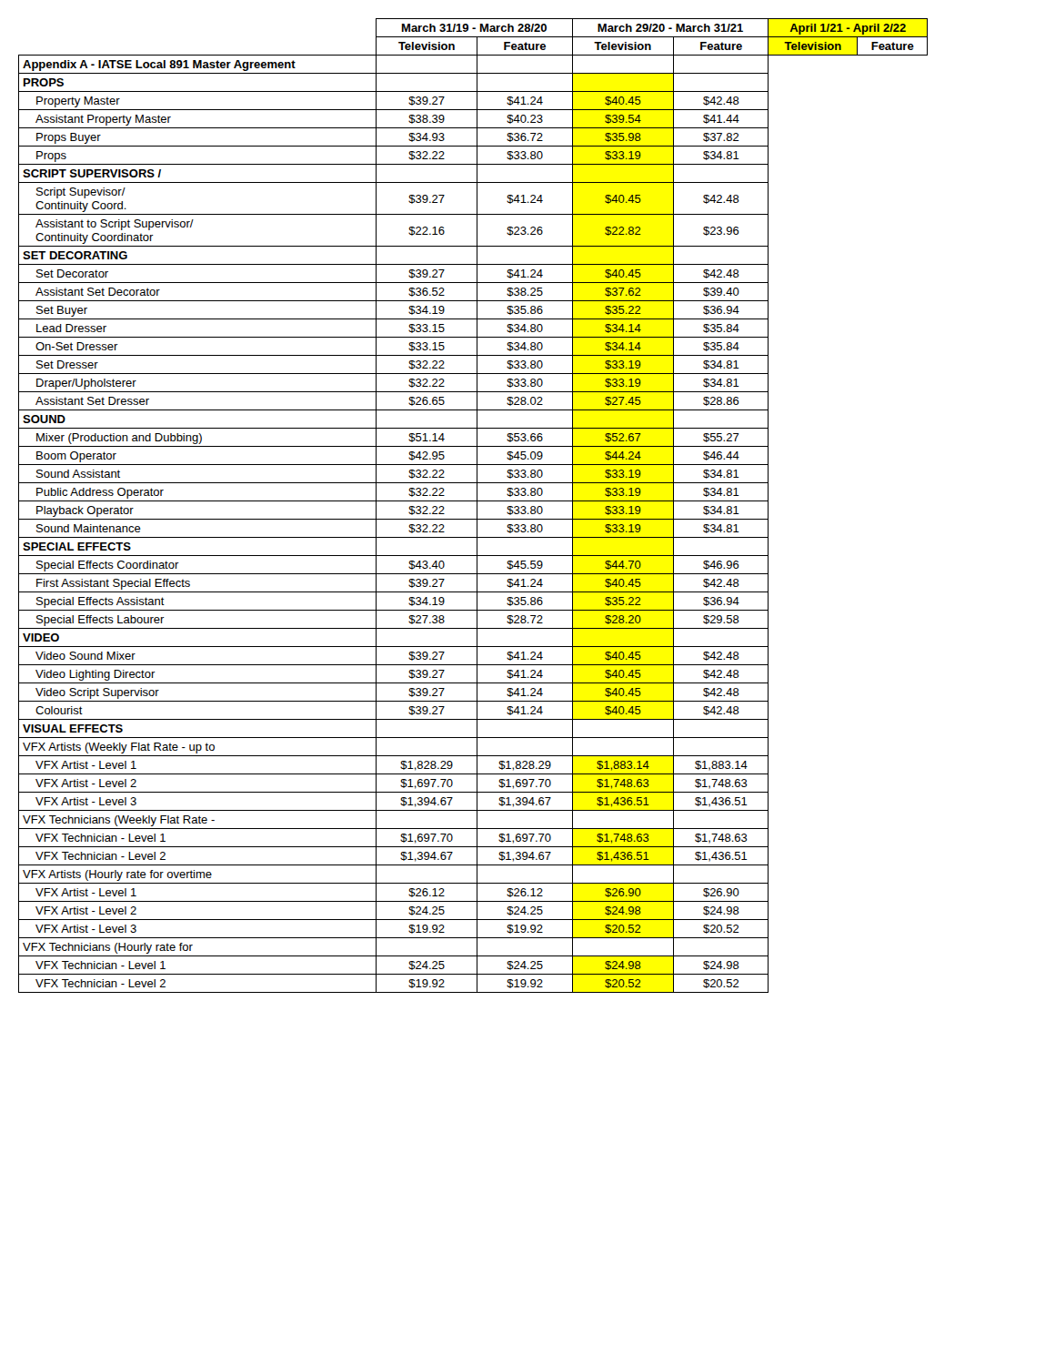| | March 31/19 - March 28/20 | March 29/20 - March 31/21 | April 1/21 - April 2/22 |
| --- | --- | --- | --- |
| | Television | Feature | Television | Feature | Television | Feature |
| Appendix A - IATSE Local 891 Master Agreement | | | | | | |
| PROPS | | | | | | |
| Property Master | $39.27 | $41.24 | $40.45 | $42.48 | | |
| Assistant Property Master | $38.39 | $40.23 | $39.54 | $41.44 | | |
| Props Buyer | $34.93 | $36.72 | $35.98 | $37.82 | | |
| Props | $32.22 | $33.80 | $33.19 | $34.81 | | |
| SCRIPT SUPERVISORS / | | | | | | |
| Script Supevisor/ Continuity Coord. | $39.27 | $41.24 | $40.45 | $42.48 | | |
| Assistant to Script Supervisor/ Continuity Coordinator | $22.16 | $23.26 | $22.82 | $23.96 | | |
| SET DECORATING | | | | | | |
| Set Decorator | $39.27 | $41.24 | $40.45 | $42.48 | | |
| Assistant Set Decorator | $36.52 | $38.25 | $37.62 | $39.40 | | |
| Set Buyer | $34.19 | $35.86 | $35.22 | $36.94 | | |
| Lead Dresser | $33.15 | $34.80 | $34.14 | $35.84 | | |
| On-Set Dresser | $33.15 | $34.80 | $34.14 | $35.84 | | |
| Set Dresser | $32.22 | $33.80 | $33.19 | $34.81 | | |
| Draper/Upholsterer | $32.22 | $33.80 | $33.19 | $34.81 | | |
| Assistant Set Dresser | $26.65 | $28.02 | $27.45 | $28.86 | | |
| SOUND | | | | | | |
| Mixer (Production and Dubbing) | $51.14 | $53.66 | $52.67 | $55.27 | | |
| Boom Operator | $42.95 | $45.09 | $44.24 | $46.44 | | |
| Sound Assistant | $32.22 | $33.80 | $33.19 | $34.81 | | |
| Public Address Operator | $32.22 | $33.80 | $33.19 | $34.81 | | |
| Playback Operator | $32.22 | $33.80 | $33.19 | $34.81 | | |
| Sound Maintenance | $32.22 | $33.80 | $33.19 | $34.81 | | |
| SPECIAL EFFECTS | | | | | | |
| Special Effects Coordinator | $43.40 | $45.59 | $44.70 | $46.96 | | |
| First Assistant Special Effects | $39.27 | $41.24 | $40.45 | $42.48 | | |
| Special Effects Assistant | $34.19 | $35.86 | $35.22 | $36.94 | | |
| Special Effects Labourer | $27.38 | $28.72 | $28.20 | $29.58 | | |
| VIDEO | | | | | | |
| Video Sound Mixer | $39.27 | $41.24 | $40.45 | $42.48 | | |
| Video Lighting Director | $39.27 | $41.24 | $40.45 | $42.48 | | |
| Video Script Supervisor | $39.27 | $41.24 | $40.45 | $42.48 | | |
| Colourist | $39.27 | $41.24 | $40.45 | $42.48 | | |
| VISUAL EFFECTS | | | | | | |
| VFX Artists (Weekly Flat Rate - up to | | | | | | |
| VFX Artist - Level 1 | $1,828.29 | $1,828.29 | $1,883.14 | $1,883.14 | | |
| VFX Artist - Level 2 | $1,697.70 | $1,697.70 | $1,748.63 | $1,748.63 | | |
| VFX Artist - Level 3 | $1,394.67 | $1,394.67 | $1,436.51 | $1,436.51 | | |
| VFX Technicians (Weekly Flat Rate - | | | | | | |
| VFX Technician - Level 1 | $1,697.70 | $1,697.70 | $1,748.63 | $1,748.63 | | |
| VFX Technician - Level 2 | $1,394.67 | $1,394.67 | $1,436.51 | $1,436.51 | | |
| VFX Artists (Hourly rate for overtime | | | | | | |
| VFX Artist - Level 1 | $26.12 | $26.12 | $26.90 | $26.90 | | |
| VFX Artist - Level 2 | $24.25 | $24.25 | $24.98 | $24.98 | | |
| VFX Artist - Level 3 | $19.92 | $19.92 | $20.52 | $20.52 | | |
| VFX Technicians (Hourly rate for | | | | | | |
| VFX Technician - Level 1 | $24.25 | $24.25 | $24.98 | $24.98 | | |
| VFX Technician - Level 2 | $19.92 | $19.92 | $20.52 | $20.52 | | |